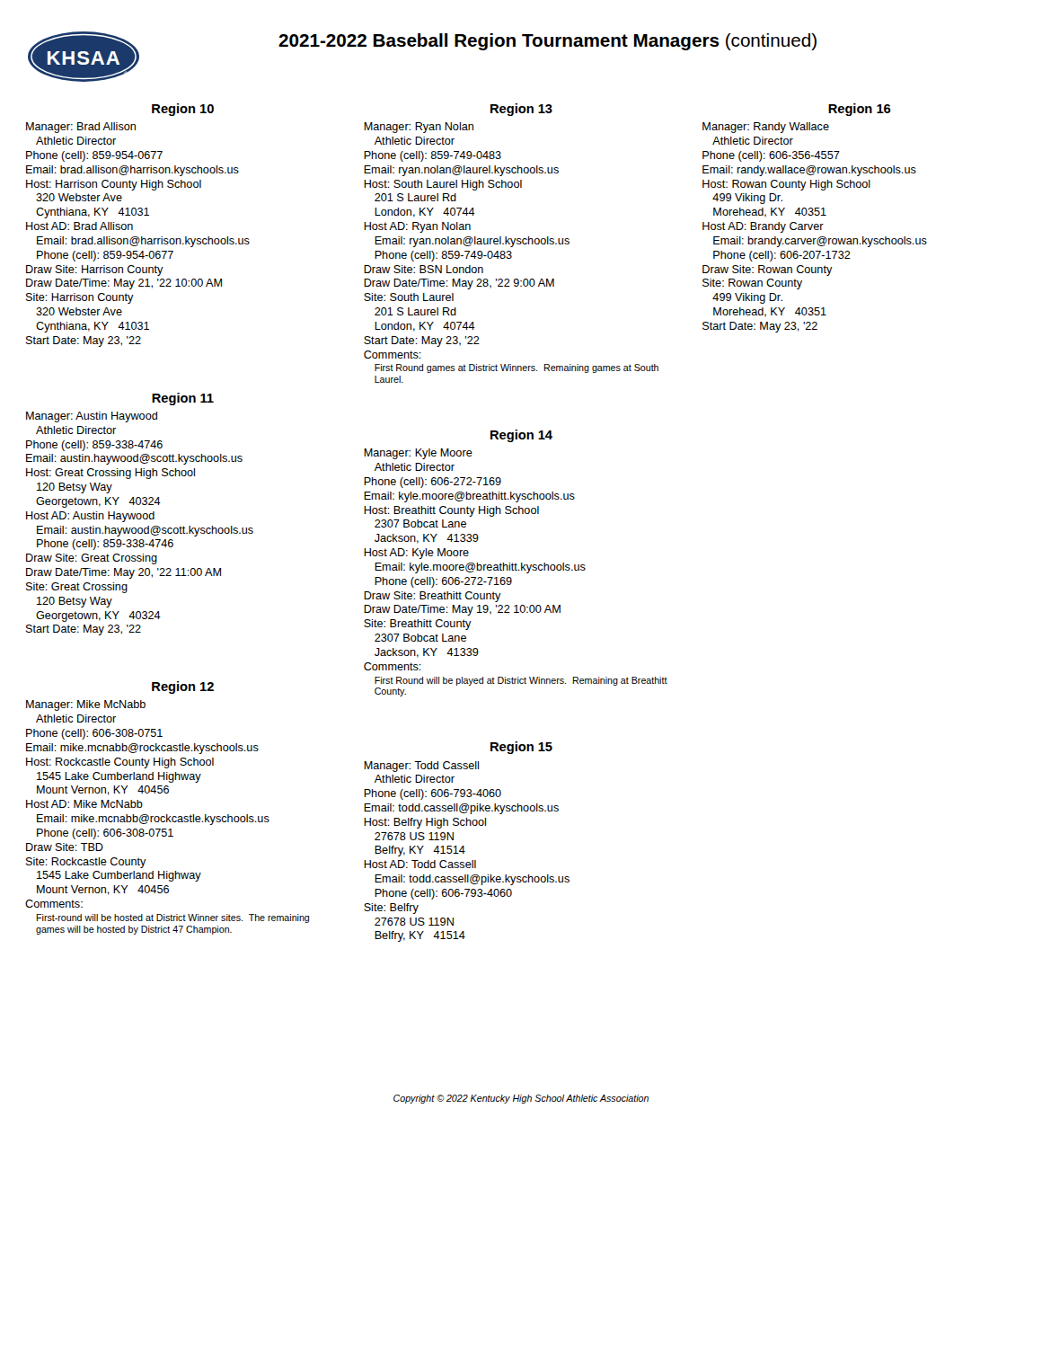KHSAA ®
2021-2022 Baseball Region Tournament Managers (continued)
Region 10
Manager: Brad Allison
Athletic Director
Phone (cell): 859-954-0677
Email: brad.allison@harrison.kyschools.us
Host: Harrison County High School
320 Webster Ave
Cynthiana, KY 41031
Host AD: Brad Allison
Email: brad.allison@harrison.kyschools.us
Phone (cell): 859-954-0677
Draw Site: Harrison County
Draw Date/Time: May 21, '22 10:00 AM
Site: Harrison County
320 Webster Ave
Cynthiana, KY 41031
Start Date: May 23, '22
Region 11
Manager: Austin Haywood
Athletic Director
Phone (cell): 859-338-4746
Email: austin.haywood@scott.kyschools.us
Host: Great Crossing High School
120 Betsy Way
Georgetown, KY 40324
Host AD: Austin Haywood
Email: austin.haywood@scott.kyschools.us
Phone (cell): 859-338-4746
Draw Site: Great Crossing
Draw Date/Time: May 20, '22 11:00 AM
Site: Great Crossing
120 Betsy Way
Georgetown, KY 40324
Start Date: May 23, '22
Region 12
Manager: Mike McNabb
Athletic Director
Phone (cell): 606-308-0751
Email: mike.mcnabb@rockcastle.kyschools.us
Host: Rockcastle County High School
1545 Lake Cumberland Highway
Mount Vernon, KY 40456
Host AD: Mike McNabb
Email: mike.mcnabb@rockcastle.kyschools.us
Phone (cell): 606-308-0751
Draw Site: TBD
Site: Rockcastle County
1545 Lake Cumberland Highway
Mount Vernon, KY 40456
Comments:
First-round will be hosted at District Winner sites. The remaining games will be hosted by District 47 Champion.
Region 13
Manager: Ryan Nolan
Athletic Director
Phone (cell): 859-749-0483
Email: ryan.nolan@laurel.kyschools.us
Host: South Laurel High School
201 S Laurel Rd
London, KY 40744
Host AD: Ryan Nolan
Email: ryan.nolan@laurel.kyschools.us
Phone (cell): 859-749-0483
Draw Site: BSN London
Draw Date/Time: May 28, '22 9:00 AM
Site: South Laurel
201 S Laurel Rd
London, KY 40744
Start Date: May 23, '22
Comments:
First Round games at District Winners. Remaining games at South Laurel.
Region 14
Manager: Kyle Moore
Athletic Director
Phone (cell): 606-272-7169
Email: kyle.moore@breathitt.kyschools.us
Host: Breathitt County High School
2307 Bobcat Lane
Jackson, KY 41339
Host AD: Kyle Moore
Email: kyle.moore@breathitt.kyschools.us
Phone (cell): 606-272-7169
Draw Site: Breathitt County
Draw Date/Time: May 19, '22 10:00 AM
Site: Breathitt County
2307 Bobcat Lane
Jackson, KY 41339
Comments:
First Round will be played at District Winners. Remaining at Breathitt County.
Region 15
Manager: Todd Cassell
Athletic Director
Phone (cell): 606-793-4060
Email: todd.cassell@pike.kyschools.us
Host: Belfry High School
27678 US 119N
Belfry, KY 41514
Host AD: Todd Cassell
Email: todd.cassell@pike.kyschools.us
Phone (cell): 606-793-4060
Site: Belfry
27678 US 119N
Belfry, KY 41514
Region 16
Manager: Randy Wallace
Athletic Director
Phone (cell): 606-356-4557
Email: randy.wallace@rowan.kyschools.us
Host: Rowan County High School
499 Viking Dr.
Morehead, KY 40351
Host AD: Brandy Carver
Email: brandy.carver@rowan.kyschools.us
Phone (cell): 606-207-1732
Draw Site: Rowan County
Site: Rowan County
499 Viking Dr.
Morehead, KY 40351
Start Date: May 23, '22
Copyright © 2022 Kentucky High School Athletic Association